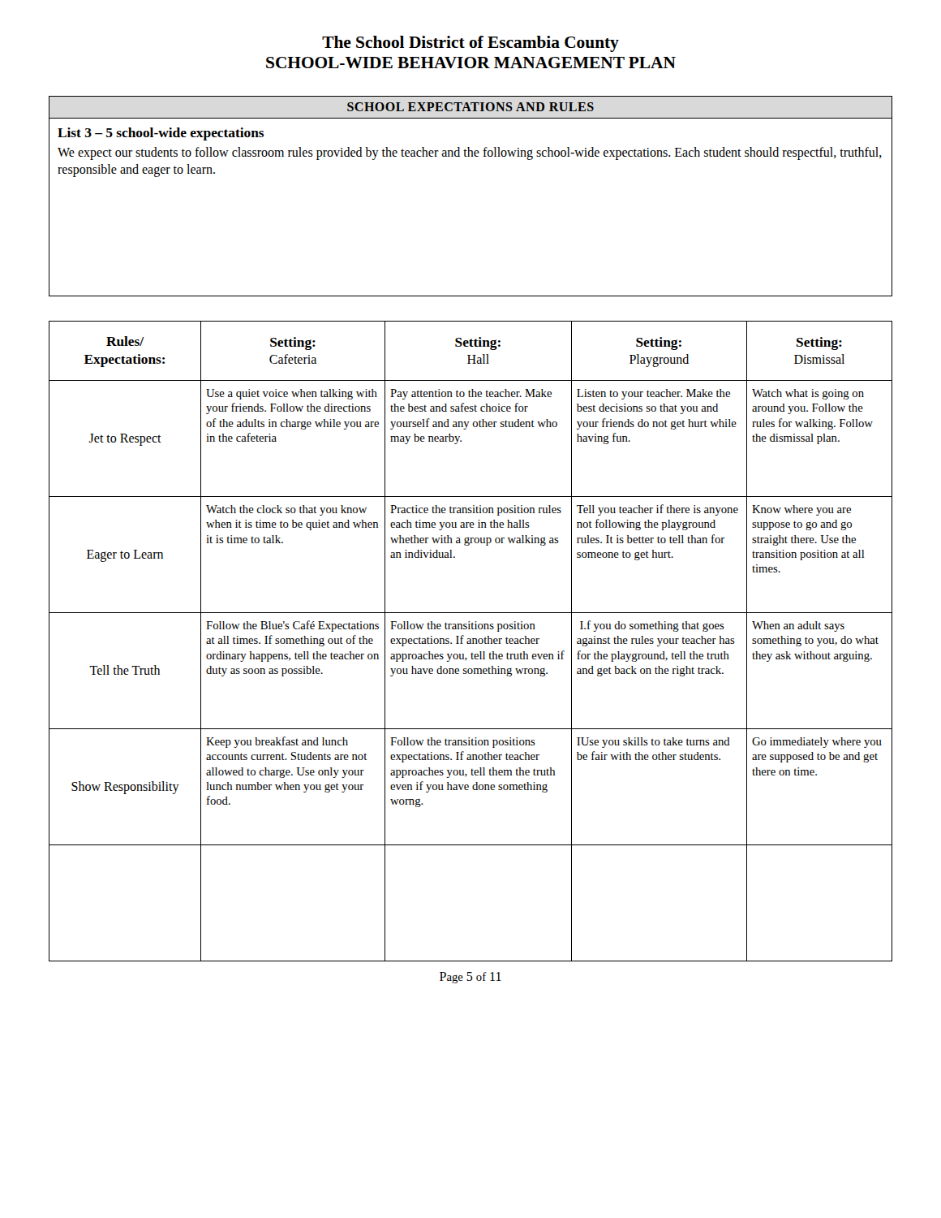The School District of Escambia County
SCHOOL-WIDE BEHAVIOR MANAGEMENT PLAN
SCHOOL EXPECTATIONS AND RULES
List 3 – 5 school-wide expectations
We expect our students to follow classroom rules provided by the teacher and the following school-wide expectations. Each student should respectful, truthful, responsible and eager to learn.
| Rules/ Expectations: | Setting: Cafeteria | Setting: Hall | Setting: Playground | Setting: Dismissal |
| --- | --- | --- | --- | --- |
| Jet to Respect | Use a quiet voice when talking with your friends. Follow the directions of the adults in charge while you are in the cafeteria | Pay attention to the teacher. Make the best and safest choice for yourself and any other student who may be nearby. | Listen to your teacher. Make the best decisions so that you and your friends do not get hurt while having fun. | Watch what is going on around you. Follow the rules for walking. Follow the dismissal plan. |
| Eager to Learn | Watch the clock so that you know when it is time to be quiet and when it is time to talk. | Practice the transition position rules each time you are in the halls whether with a group or walking as an individual. | Tell you teacher if there is anyone not following the playground rules. It is better to tell than for someone to get hurt. | Know where you are suppose to go and go straight there. Use the transition position at all times. |
| Tell the Truth | Follow the Blue's Café Expectations at all times. If something out of the ordinary happens, tell the teacher on duty as soon as possible. | Follow the transitions position expectations. If another teacher approaches you, tell the truth even if you have done something wrong. | I.f you do something that goes against the rules your teacher has for the playground, tell the truth and get back on the right track. | When an adult says something to you, do what they ask without arguing. |
| Show Responsibility | Keep you breakfast and lunch accounts current. Students are not allowed to charge. Use only your lunch number when you get your food. | Follow the transition positions expectations. If another teacher approaches you, tell them the truth even if you have done something worng. | IUse you skills to take turns and be fair with the other students. | Go immediately where you are supposed to be and get there on time. |
Page 5 of 11